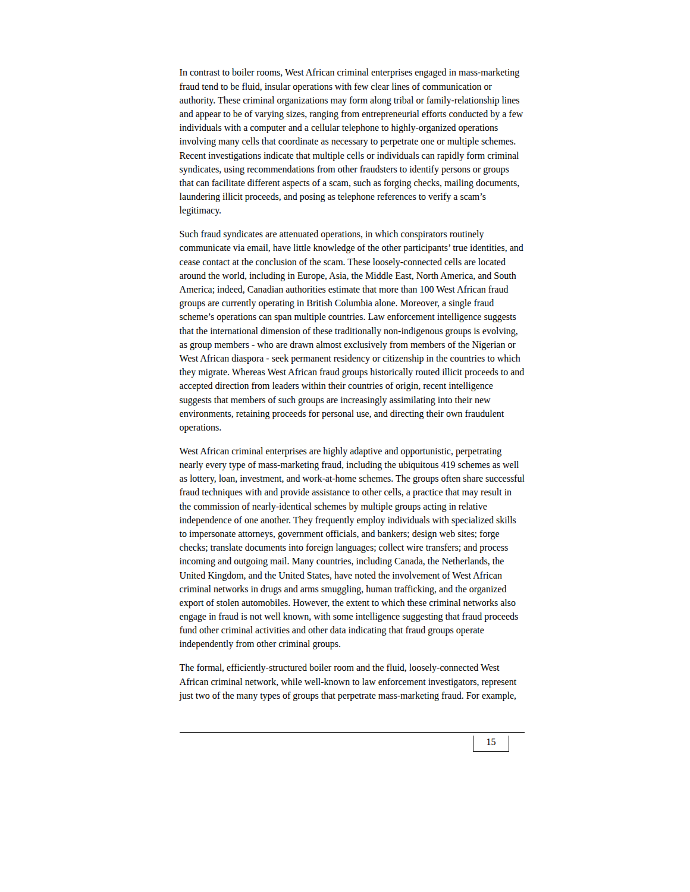In contrast to boiler rooms, West African criminal enterprises engaged in mass-marketing fraud tend to be fluid, insular operations with few clear lines of communication or authority. These criminal organizations may form along tribal or family-relationship lines and appear to be of varying sizes, ranging from entrepreneurial efforts conducted by a few individuals with a computer and a cellular telephone to highly-organized operations involving many cells that coordinate as necessary to perpetrate one or multiple schemes. Recent investigations indicate that multiple cells or individuals can rapidly form criminal syndicates, using recommendations from other fraudsters to identify persons or groups that can facilitate different aspects of a scam, such as forging checks, mailing documents, laundering illicit proceeds, and posing as telephone references to verify a scam’s legitimacy.
Such fraud syndicates are attenuated operations, in which conspirators routinely communicate via email, have little knowledge of the other participants’ true identities, and cease contact at the conclusion of the scam. These loosely-connected cells are located around the world, including in Europe, Asia, the Middle East, North America, and South America; indeed, Canadian authorities estimate that more than 100 West African fraud groups are currently operating in British Columbia alone. Moreover, a single fraud scheme’s operations can span multiple countries. Law enforcement intelligence suggests that the international dimension of these traditionally non-indigenous groups is evolving, as group members - who are drawn almost exclusively from members of the Nigerian or West African diaspora - seek permanent residency or citizenship in the countries to which they migrate. Whereas West African fraud groups historically routed illicit proceeds to and accepted direction from leaders within their countries of origin, recent intelligence suggests that members of such groups are increasingly assimilating into their new environments, retaining proceeds for personal use, and directing their own fraudulent operations.
West African criminal enterprises are highly adaptive and opportunistic, perpetrating nearly every type of mass-marketing fraud, including the ubiquitous 419 schemes as well as lottery, loan, investment, and work-at-home schemes. The groups often share successful fraud techniques with and provide assistance to other cells, a practice that may result in the commission of nearly-identical schemes by multiple groups acting in relative independence of one another. They frequently employ individuals with specialized skills to impersonate attorneys, government officials, and bankers; design web sites; forge checks; translate documents into foreign languages; collect wire transfers; and process incoming and outgoing mail. Many countries, including Canada, the Netherlands, the United Kingdom, and the United States, have noted the involvement of West African criminal networks in drugs and arms smuggling, human trafficking, and the organized export of stolen automobiles. However, the extent to which these criminal networks also engage in fraud is not well known, with some intelligence suggesting that fraud proceeds fund other criminal activities and other data indicating that fraud groups operate independently from other criminal groups.
The formal, efficiently-structured boiler room and the fluid, loosely-connected West African criminal network, while well-known to law enforcement investigators, represent just two of the many types of groups that perpetrate mass-marketing fraud. For example,
15